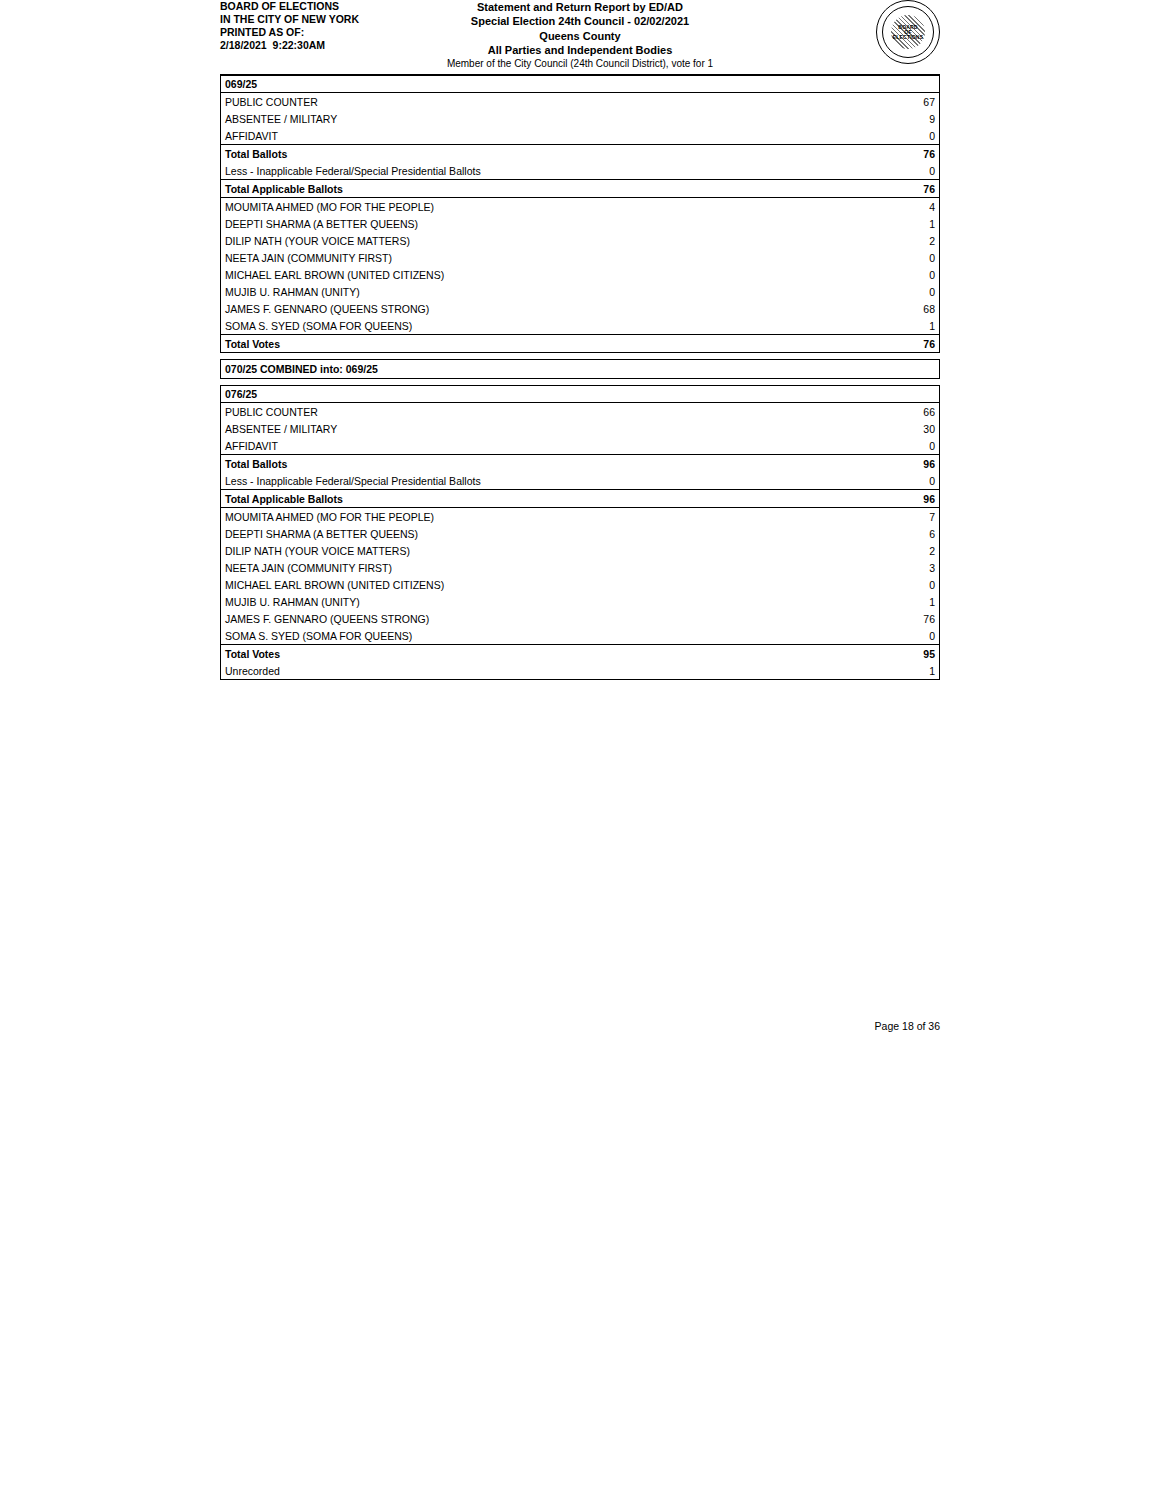| BOARD OF ELECTIONS IN THE CITY OF NEW YORK PRINTED AS OF: 2/18/2021 9:22:30AM | Statement and Return Report by ED/AD Special Election 24th Council - 02/02/2021 Queens County All Parties and Independent Bodies Member of the City Council (24th Council District), vote for 1 | BOARD OF ELECTIONS |
069/25
| PUBLIC COUNTER | 67 |
| ABSENTEE / MILITARY | 9 |
| AFFIDAVIT | 0 |
| Total Ballots | 76 |
| Less - Inapplicable Federal/Special Presidential Ballots | 0 |
| Total Applicable Ballots | 76 |
| MOUMITA AHMED (MO FOR THE PEOPLE) | 4 |
| DEEPTI SHARMA (A BETTER QUEENS) | 1 |
| DILIP NATH (YOUR VOICE MATTERS) | 2 |
| NEETA JAIN (COMMUNITY FIRST) | 0 |
| MICHAEL EARL BROWN (UNITED CITIZENS) | 0 |
| MUJIB U. RAHMAN (UNITY) | 0 |
| JAMES F. GENNARO (QUEENS STRONG) | 68 |
| SOMA S. SYED (SOMA FOR QUEENS) | 1 |
| Total Votes | 76 |
070/25 COMBINED into: 069/25
076/25
| PUBLIC COUNTER | 66 |
| ABSENTEE / MILITARY | 30 |
| AFFIDAVIT | 0 |
| Total Ballots | 96 |
| Less - Inapplicable Federal/Special Presidential Ballots | 0 |
| Total Applicable Ballots | 96 |
| MOUMITA AHMED (MO FOR THE PEOPLE) | 7 |
| DEEPTI SHARMA (A BETTER QUEENS) | 6 |
| DILIP NATH (YOUR VOICE MATTERS) | 2 |
| NEETA JAIN (COMMUNITY FIRST) | 3 |
| MICHAEL EARL BROWN (UNITED CITIZENS) | 0 |
| MUJIB U. RAHMAN (UNITY) | 1 |
| JAMES F. GENNARO (QUEENS STRONG) | 76 |
| SOMA S. SYED (SOMA FOR QUEENS) | 0 |
| Total Votes | 95 |
| Unrecorded | 1 |
Page 18 of 36